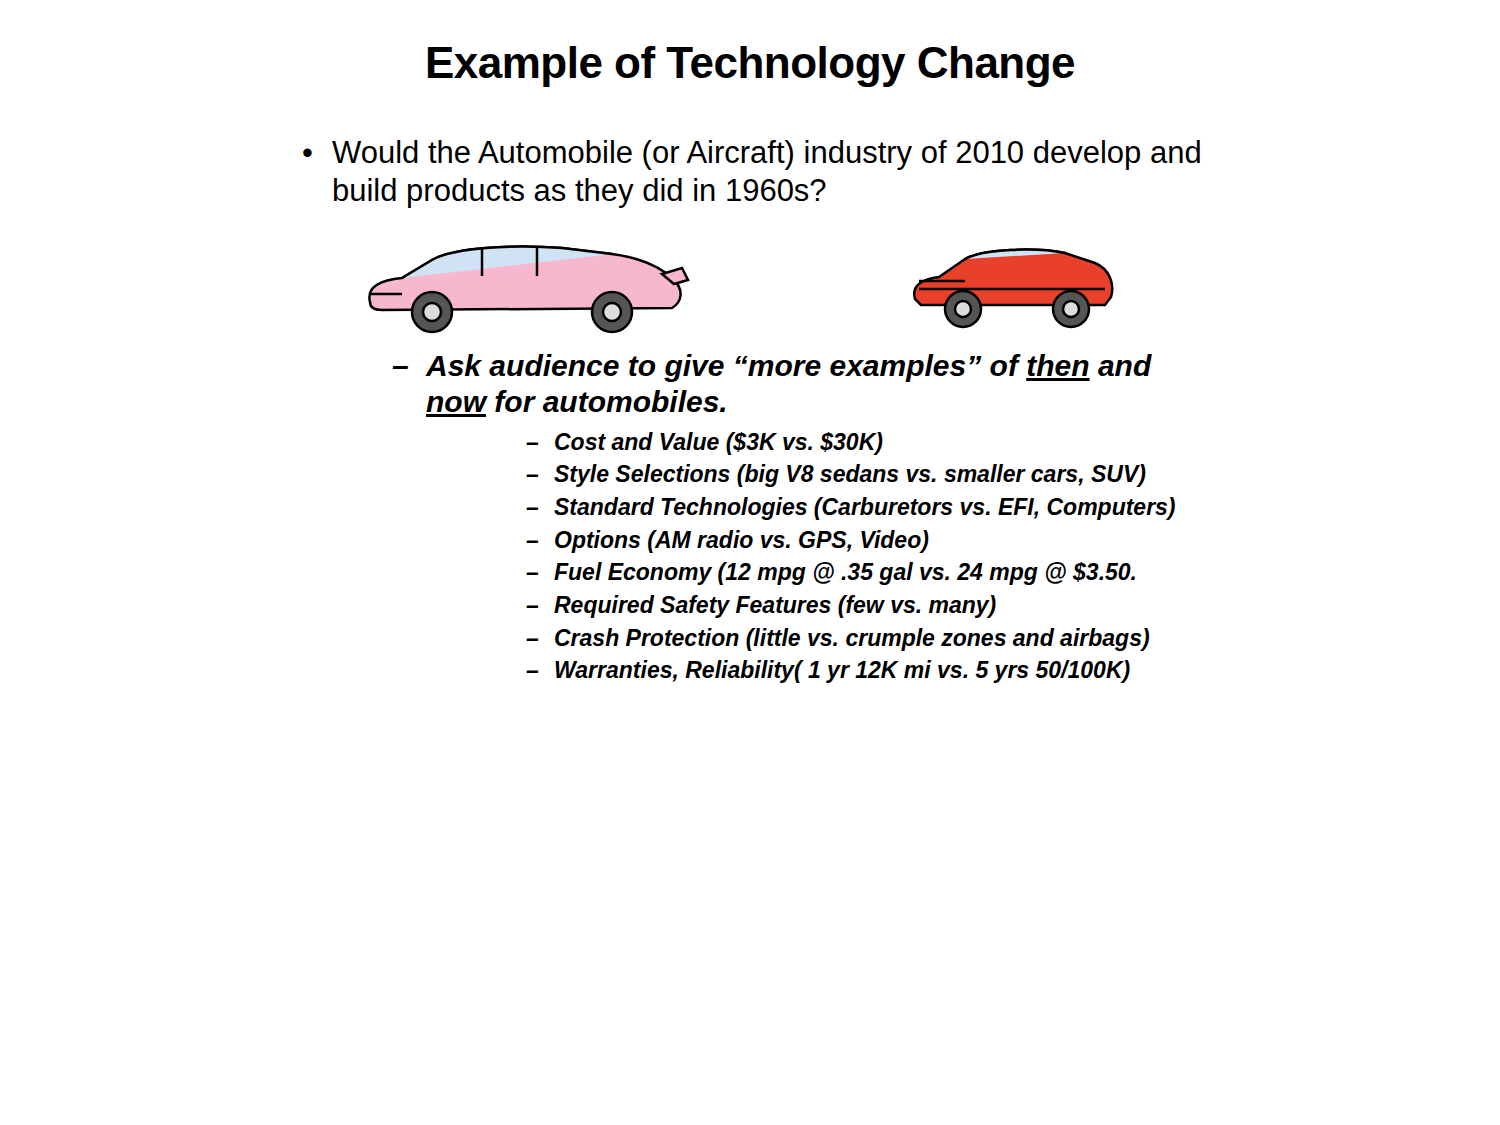Example of Technology Change
Would the Automobile (or Aircraft) industry of 2010 develop and build products as they did in 1960s?
Ask audience to give “more examples” of then and now for automobiles.
Cost and Value ($3K vs. $30K)
Style Selections (big V8 sedans vs. smaller cars, SUV)
Standard Technologies (Carburetors vs. EFI, Computers)
Options (AM radio vs. GPS, Video)
Fuel Economy (12 mpg @ .35 gal vs. 24 mpg @ $3.50.
Required Safety Features (few vs. many)
Crash Protection (little vs. crumple zones and airbags)
Warranties, Reliability( 1 yr 12K mi vs. 5 yrs 50/100K)